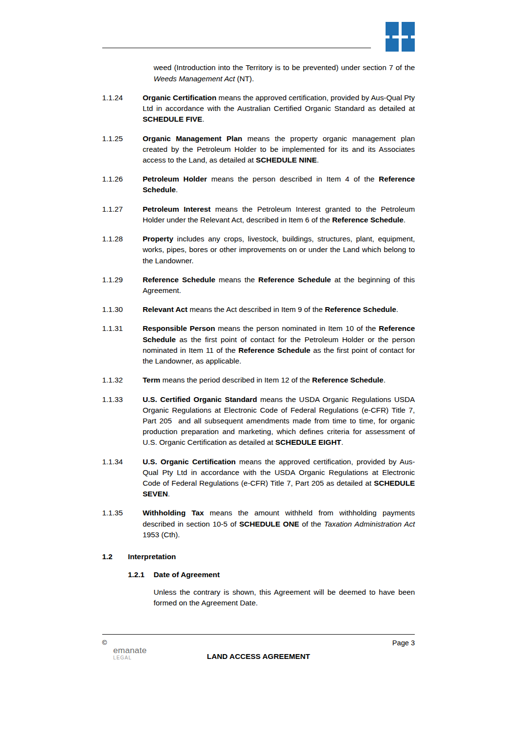weed (Introduction into the Territory is to be prevented) under section 7 of the Weeds Management Act (NT).
1.1.24 Organic Certification means the approved certification, provided by Aus-Qual Pty Ltd in accordance with the Australian Certified Organic Standard as detailed at SCHEDULE FIVE.
1.1.25 Organic Management Plan means the property organic management plan created by the Petroleum Holder to be implemented for its and its Associates access to the Land, as detailed at SCHEDULE NINE.
1.1.26 Petroleum Holder means the person described in Item 4 of the Reference Schedule.
1.1.27 Petroleum Interest means the Petroleum Interest granted to the Petroleum Holder under the Relevant Act, described in Item 6 of the Reference Schedule.
1.1.28 Property includes any crops, livestock, buildings, structures, plant, equipment, works, pipes, bores or other improvements on or under the Land which belong to the Landowner.
1.1.29 Reference Schedule means the Reference Schedule at the beginning of this Agreement.
1.1.30 Relevant Act means the Act described in Item 9 of the Reference Schedule.
1.1.31 Responsible Person means the person nominated in Item 10 of the Reference Schedule as the first point of contact for the Petroleum Holder or the person nominated in Item 11 of the Reference Schedule as the first point of contact for the Landowner, as applicable.
1.1.32 Term means the period described in Item 12 of the Reference Schedule.
1.1.33 U.S. Certified Organic Standard means the USDA Organic Regulations USDA Organic Regulations at Electronic Code of Federal Regulations (e-CFR) Title 7, Part 205 and all subsequent amendments made from time to time, for organic production preparation and marketing, which defines criteria for assessment of U.S. Organic Certification as detailed at SCHEDULE EIGHT.
1.1.34 U.S. Organic Certification means the approved certification, provided by Aus-Qual Pty Ltd in accordance with the USDA Organic Regulations at Electronic Code of Federal Regulations (e-CFR) Title 7, Part 205 as detailed at SCHEDULE SEVEN.
1.1.35 Withholding Tax means the amount withheld from withholding payments described in section 10-5 of SCHEDULE ONE of the Taxation Administration Act 1953 (Cth).
1.2 Interpretation
1.2.1 Date of Agreement
Unless the contrary is shown, this Agreement will be deemed to have been formed on the Agreement Date.
©
emanate
LEGAL
Page 3
LAND ACCESS AGREEMENT